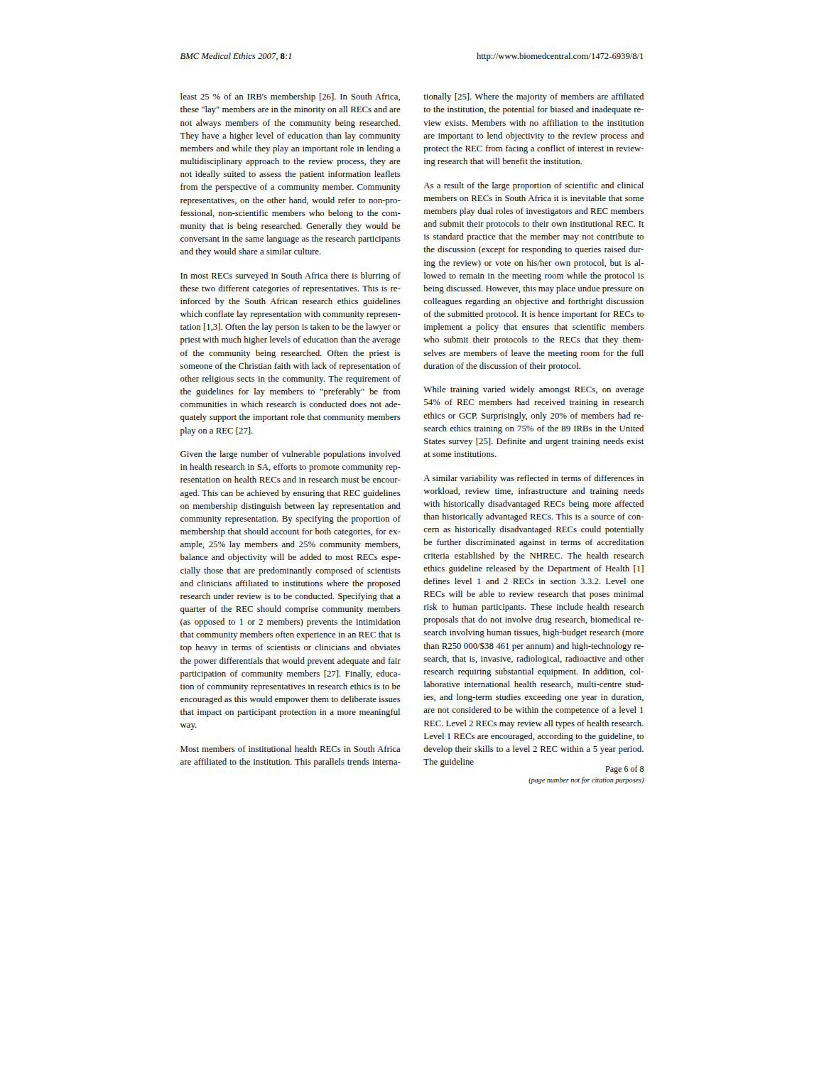BMC Medical Ethics 2007, 8:1
http://www.biomedcentral.com/1472-6939/8/1
least 25 % of an IRB's membership [26]. In South Africa, these "lay" members are in the minority on all RECs and are not always members of the community being researched. They have a higher level of education than lay community members and while they play an important role in lending a multidisciplinary approach to the review process, they are not ideally suited to assess the patient information leaflets from the perspective of a community member. Community representatives, on the other hand, would refer to non-professional, non-scientific members who belong to the community that is being researched. Generally they would be conversant in the same language as the research participants and they would share a similar culture.
In most RECs surveyed in South Africa there is blurring of these two different categories of representatives. This is reinforced by the South African research ethics guidelines which conflate lay representation with community representation [1,3]. Often the lay person is taken to be the lawyer or priest with much higher levels of education than the average of the community being researched. Often the priest is someone of the Christian faith with lack of representation of other religious sects in the community. The requirement of the guidelines for lay members to "preferably" be from communities in which research is conducted does not adequately support the important role that community members play on a REC [27].
Given the large number of vulnerable populations involved in health research in SA, efforts to promote community representation on health RECs and in research must be encouraged. This can be achieved by ensuring that REC guidelines on membership distinguish between lay representation and community representation. By specifying the proportion of membership that should account for both categories, for example, 25% lay members and 25% community members, balance and objectivity will be added to most RECs especially those that are predominantly composed of scientists and clinicians affiliated to institutions where the proposed research under review is to be conducted. Specifying that a quarter of the REC should comprise community members (as opposed to 1 or 2 members) prevents the intimidation that community members often experience in an REC that is top heavy in terms of scientists or clinicians and obviates the power differentials that would prevent adequate and fair participation of community members [27]. Finally, education of community representatives in research ethics is to be encouraged as this would empower them to deliberate issues that impact on participant protection in a more meaningful way.
Most members of institutional health RECs in South Africa are affiliated to the institution. This parallels trends internationally [25]. Where the majority of members are affiliated to the institution, the potential for biased and inadequate review exists. Members with no affiliation to the institution are important to lend objectivity to the review process and protect the REC from facing a conflict of interest in reviewing research that will benefit the institution.
As a result of the large proportion of scientific and clinical members on RECs in South Africa it is inevitable that some members play dual roles of investigators and REC members and submit their protocols to their own institutional REC. It is standard practice that the member may not contribute to the discussion (except for responding to queries raised during the review) or vote on his/her own protocol, but is allowed to remain in the meeting room while the protocol is being discussed. However, this may place undue pressure on colleagues regarding an objective and forthright discussion of the submitted protocol. It is hence important for RECs to implement a policy that ensures that scientific members who submit their protocols to the RECs that they themselves are members of leave the meeting room for the full duration of the discussion of their protocol.
While training varied widely amongst RECs, on average 54% of REC members had received training in research ethics or GCP. Surprisingly, only 20% of members had research ethics training on 75% of the 89 IRBs in the United States survey [25]. Definite and urgent training needs exist at some institutions.
A similar variability was reflected in terms of differences in workload, review time, infrastructure and training needs with historically disadvantaged RECs being more affected than historically advantaged RECs. This is a source of concern as historically disadvantaged RECs could potentially be further discriminated against in terms of accreditation criteria established by the NHREC. The health research ethics guideline released by the Department of Health [1] defines level 1 and 2 RECs in section 3.3.2. Level one RECs will be able to review research that poses minimal risk to human participants. These include health research proposals that do not involve drug research, biomedical research involving human tissues, high-budget research (more than R250 000/$38 461 per annum) and high-technology research, that is, invasive, radiological, radioactive and other research requiring substantial equipment. In addition, collaborative international health research, multi-centre studies, and long-term studies exceeding one year in duration, are not considered to be within the competence of a level 1 REC. Level 2 RECs may review all types of health research. Level 1 RECs are encouraged, according to the guideline, to develop their skills to a level 2 REC within a 5 year period. The guideline
Page 6 of 8
(page number not for citation purposes)